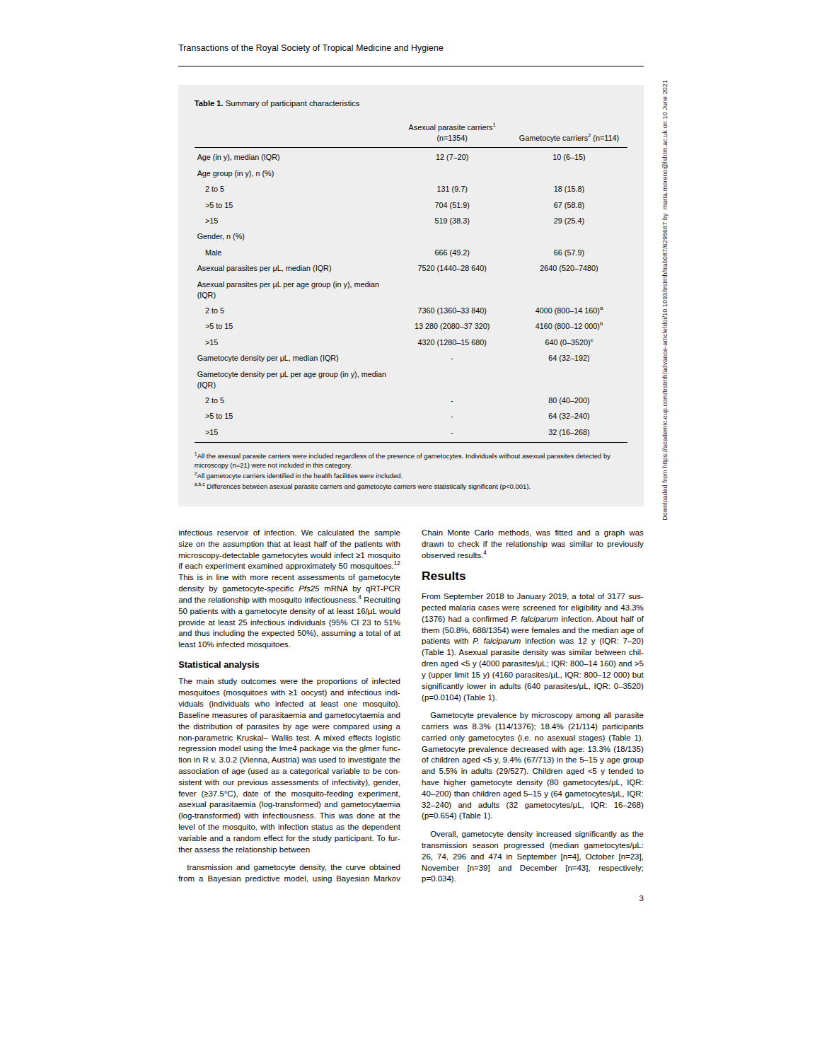Transactions of the Royal Society of Tropical Medicine and Hygiene
Downloaded from https://academic.oup.com/trstmh/advance-article/doi/10.1093/trstmh/trab087/6295667 by marta.moreno@lshtm.ac.uk on 10 June 2021
Table 1. Summary of participant characteristics
| | Asexual parasite carriers 1 (n=1354) | Gametocyte carriers 2 (n=114) |
| --- | --- | --- |
| Age (in y), median (IQR) | 12 (7–20) | 10 (6–15) |
| Age group (in y), n (%) | | |
| 2 to 5 | 131 (9.7) | 18 (15.8) |
| >5 to 15 | 704 (51.9) | 67 (58.8) |
| >15 | 519 (38.3) | 29 (25.4) |
| Gender, n (%) | | |
| Male | 666 (49.2) | 66 (57.9) |
| Asexual parasites per μL, median (IQR) | 7520 (1440–28 640) | 2640 (520–7480) |
| Asexual parasites per μL per age group (in y), median (IQR) | | |
| 2 to 5 | 7360 (1360–33 840) | 4000 (800–14 160) a |
| >5 to 15 | 13 280 (2080–37 320) | 4160 (800–12 000) b |
| >15 | 4320 (1280–15 680) | 640 (0–3520) c |
| Gametocyte density per μL, median (IQR) | - | 64 (32–192) |
| Gametocyte density per μL per age group (in y), median (IQR) | | |
| 2 to 5 | - | 80 (40–200) |
| >5 to 15 | - | 64 (32–240) |
| >15 | - | 32 (16–268) |
1All the asexual parasite carriers were included regardless of the presence of gametocytes. Individuals without asexual parasites detected by microscopy (n=21) were not included in this category.
2All gametocyte carriers identified in the health facilities were included.
a,b,c Differences between asexual parasite carriers and gametocyte carriers were statistically significant (p<0.001).
infectious reservoir of infection. We calculated the sample size on the assumption that at least half of the patients with microscopy-detectable gametocytes would infect ≥1 mosquito if each experiment examined approximately 50 mosquitoes.12 This is in line with more recent assessments of gametocyte density by gametocyte-specific Pfs25 mRNA by qRT-PCR and the relationship with mosquito infectiousness.4 Recruiting 50 patients with a gametocyte density of at least 16/μL would provide at least 25 infectious individuals (95% CI 23 to 51% and thus including the expected 50%), assuming a total of at least 10% infected mosquitoes.
Statistical analysis
The main study outcomes were the proportions of infected mosquitoes (mosquitoes with ≥1 oocyst) and infectious individuals (individuals who infected at least one mosquito). Baseline measures of parasitaemia and gametocytaemia and the distribution of parasites by age were compared using a non-parametric Kruskal– Wallis test. A mixed effects logistic regression model using the lme4 package via the glmer function in R v. 3.0.2 (Vienna, Austria) was used to investigate the association of age (used as a categorical variable to be consistent with our previous assessments of infectivity), gender, fever (≥37.5°C), date of the mosquito-feeding experiment, asexual parasitaemia (log-transformed) and gametocytaemia (log-transformed) with infectiousness. This was done at the level of the mosquito, with infection status as the dependent variable and a random effect for the study participant. To further assess the relationship between
transmission and gametocyte density, the curve obtained from a Bayesian predictive model, using Bayesian Markov Chain Monte Carlo methods, was fitted and a graph was drawn to check if the relationship was similar to previously observed results.4
Results
From September 2018 to January 2019, a total of 3177 suspected malaria cases were screened for eligibility and 43.3% (1376) had a confirmed P. falciparum infection. About half of them (50.8%, 688/1354) were females and the median age of patients with P. falciparum infection was 12 y (IQR: 7–20) (Table 1). Asexual parasite density was similar between children aged <5 y (4000 parasites/μL; IQR: 800–14 160) and >5 y (upper limit 15 y) (4160 parasites/μL, IQR: 800–12 000) but significantly lower in adults (640 parasites/μL, IQR: 0–3520) (p=0.0104) (Table 1).
Gametocyte prevalence by microscopy among all parasite carriers was 8.3% (114/1376); 18.4% (21/114) participants carried only gametocytes (i.e. no asexual stages) (Table 1). Gametocyte prevalence decreased with age: 13.3% (18/135) of children aged <5 y, 9.4% (67/713) in the 5–15 y age group and 5.5% in adults (29/527). Children aged <5 y tended to have higher gametocyte density (80 gametocytes/μL, IQR: 40–200) than children aged 5–15 y (64 gametocytes/μL, IQR: 32–240) and adults (32 gametocytes/μL, IQR: 16–268) (p=0.654) (Table 1).
Overall, gametocyte density increased significantly as the transmission season progressed (median gametocytes/μL: 26, 74, 296 and 474 in September [n=4], October [n=23], November [n=39] and December [n=43], respectively; p=0.034).
3